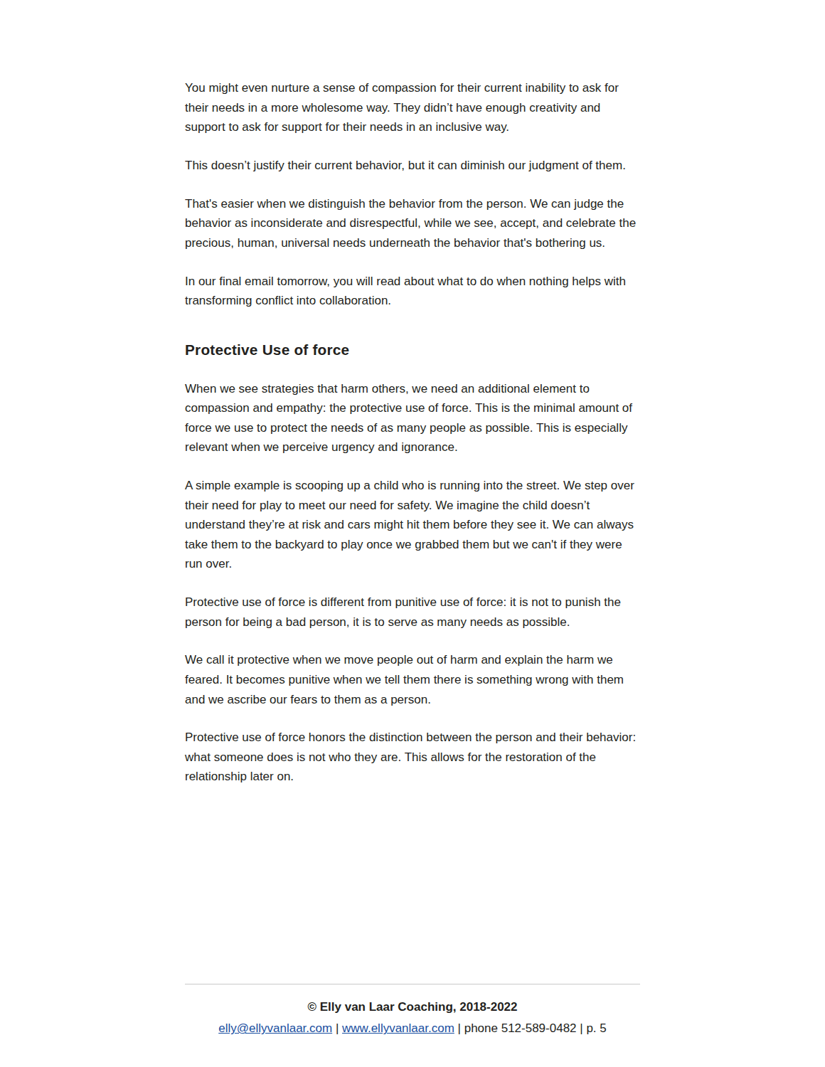You might even nurture a sense of compassion for their current inability to ask for their needs in a more wholesome way. They didn’t have enough creativity and support to ask for support for their needs in an inclusive way.
This doesn’t justify their current behavior, but it can diminish our judgment of them.
That's easier when we distinguish the behavior from the person. We can judge the behavior as inconsiderate and disrespectful, while we see, accept, and celebrate the precious, human, universal needs underneath the behavior that's bothering us.
In our final email tomorrow, you will read about what to do when nothing helps with transforming conflict into collaboration.
Protective Use of force
When we see strategies that harm others, we need an additional element to compassion and empathy: the protective use of force. This is the minimal amount of force we use to protect the needs of as many people as possible. This is especially relevant when we perceive urgency and ignorance.
A simple example is scooping up a child who is running into the street. We step over their need for play to meet our need for safety. We imagine the child doesn’t understand they’re at risk and cars might hit them before they see it. We can always take them to the backyard to play once we grabbed them but we can't if they were run over.
Protective use of force is different from punitive use of force: it is not to punish the person for being a bad person, it is to serve as many needs as possible.
We call it protective when we move people out of harm and explain the harm we feared. It becomes punitive when we tell them there is something wrong with them and we ascribe our fears to them as a person.
Protective use of force honors the distinction between the person and their behavior: what someone does is not who they are. This allows for the restoration of the relationship later on.
© Elly van Laar Coaching, 2018-2022
elly@ellyvanlaar.com | www.ellyvanlaar.com | phone 512-589-0482 | p. 5